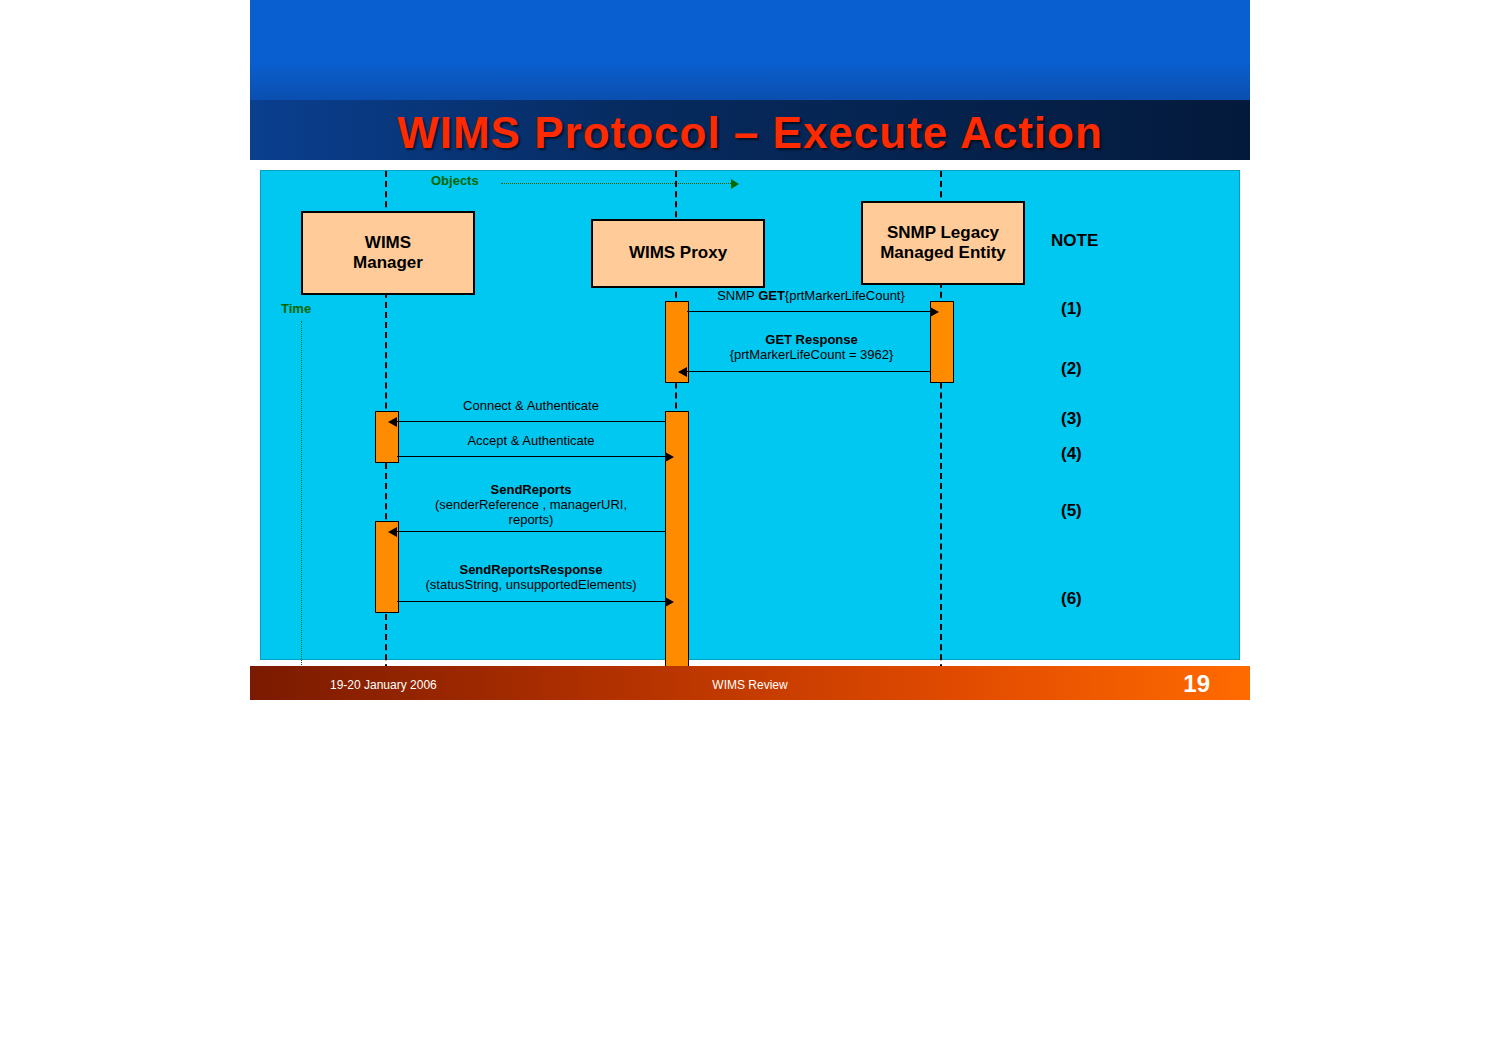WIMS Protocol – Execute Action
Objects
Time
WIMS
Manager
WIMS Proxy
SNMP Legacy
Managed Entity
NOTE
SNMP GET{prtMarkerLifeCount}
(1)
GET Response
{prtMarkerLifeCount = 3962}
(2)
Connect & Authenticate
(3)
Accept & Authenticate
(4)
SendReports
(senderReference , managerURI,
reports)
(5)
SendReportsResponse
(statusString, unsupportedElements)
(6)
Disconnect
(7)
Disconnect OK
(8)
19-20 January 2006
WIMS Review
19